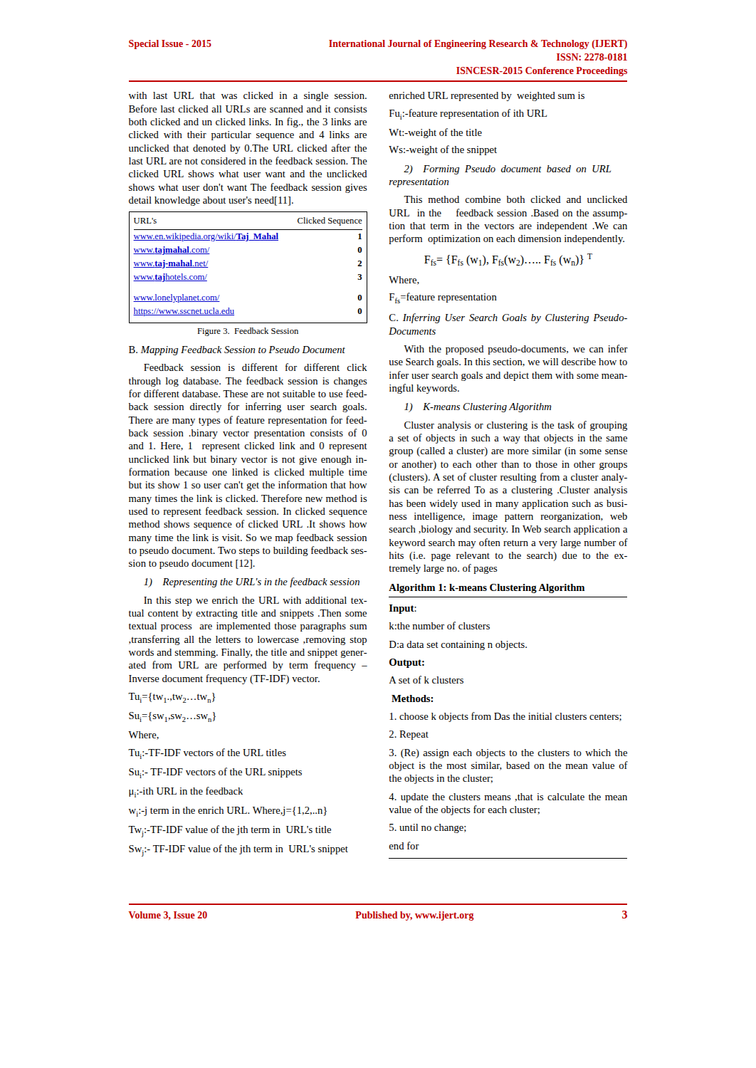Special Issue - 2015
International Journal of Engineering Research & Technology (IJERT)
ISSN: 2278-0181
ISNCESR-2015 Conference Proceedings
with last URL that was clicked in a single session. Before last clicked all URLs are scanned and it consists both clicked and un clicked links. In fig., the 3 links are clicked with their particular sequence and 4 links are unclicked that denoted by 0.The URL clicked after the last URL are not considered in the feedback session. The clicked URL shows what user want and the unclicked shows what user don't want The feedback session gives detail knowledge about user's need[11].
| URL's | Clicked Sequence |
| --- | --- |
| www.en.wikipedia.org/wiki/ Taj_Mahal | 1 |
| www. tajmahal .com/ | 0 |
| www. taj-mahal .net/ | 2 |
| www. taj hotels.com/ | 3 |
| www.lonelyplanet.com/ | 0 |
| https://www.sscnet.ucla.edu | 0 |
Figure 3. Feedback Session
B. Mapping Feedback Session to Pseudo Document
Feedback session is different for different click through log database. The feedback session is changes for different database. These are not suitable to use feedback session directly for inferring user search goals. There are many types of feature representation for feedback session .binary vector presentation consists of 0 and 1. Here, 1 represent clicked link and 0 represent unclicked link but binary vector is not give enough information because one linked is clicked multiple time but its show 1 so user can't get the information that how many times the link is clicked. Therefore new method is used to represent feedback session. In clicked sequence method shows sequence of clicked URL .It shows how many time the link is visit. So we map feedback session to pseudo document. Two steps to building feedback session to pseudo document [12].
1) Representing the URL's in the feedback session
In this step we enrich the URL with additional textual content by extracting title and snippets .Then some textual process are implemented those paragraphs sum ,transferring all the letters to lowercase ,removing stop words and stemming. Finally, the title and snippet generated from URL are performed by term frequency –Inverse document frequency (TF-IDF) vector.
Tui={tw1.,tw2…twn}
Sui={sw1,sw2…swn}
Where,
Tui:-TF-IDF vectors of the URL titles
Sui:- TF-IDF vectors of the URL snippets
μi:-ith URL in the feedback
wi:-j term in the enrich URL. Where,j={1,2,..n}
Twj:-TF-IDF value of the jth term in URL's title
Swj:- TF-IDF value of the jth term in URL's snippet
enriched URL represented by weighted sum is
Fui:-feature representation of ith URL
Wt:-weight of the title
Ws:-weight of the snippet
2) Forming Pseudo document based on URL representation
This method combine both clicked and unclicked URL in the feedback session .Based on the assumption that term in the vectors are independent .We can perform optimization on each dimension independently.
Ffs= {Ffs (w1), Ffs(w2)….. Ffs (wn)} T
Where,
Ffs=feature representation
C. Inferring User Search Goals by Clustering Pseudo-Documents
With the proposed pseudo-documents, we can infer use Search goals. In this section, we will describe how to infer user search goals and depict them with some meaningful keywords.
1) K-means Clustering Algorithm
Cluster analysis or clustering is the task of grouping a set of objects in such a way that objects in the same group (called a cluster) are more similar (in some sense or another) to each other than to those in other groups (clusters). A set of cluster resulting from a cluster analysis can be referred To as a clustering .Cluster analysis has been widely used in many application such as business intelligence, image pattern reorganization, web search ,biology and security. In Web search application a keyword search may often return a very large number of hits (i.e. page relevant to the search) due to the extremely large no. of pages
Algorithm 1: k-means Clustering Algorithm
Input:
k:the number of clusters
D:a data set containing n objects.
Output:
A set of k clusters
Methods:
1. choose k objects from Das the initial clusters centers;
2. Repeat
3. (Re) assign each objects to the clusters to which the object is the most similar, based on the mean value of the objects in the cluster;
4. update the clusters means ,that is calculate the mean value of the objects for each cluster;
5. until no change;
end for
Volume 3, Issue 20
Published by, www.ijert.org
3